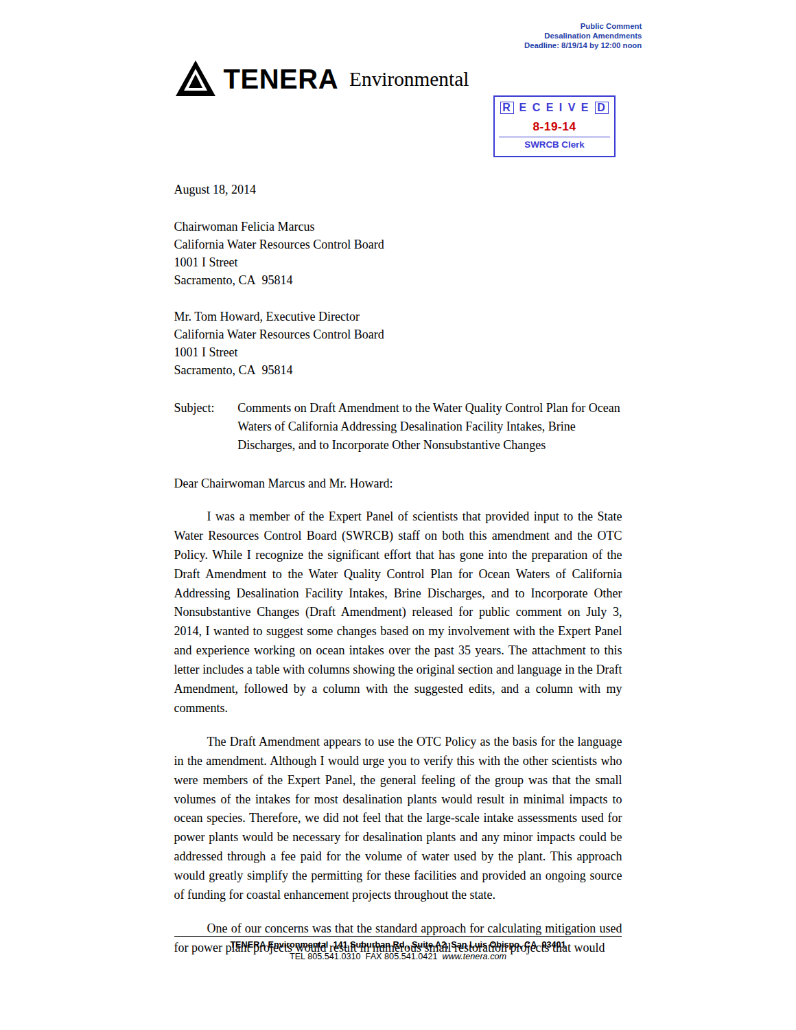Public Comment
Desalination Amendments
Deadline: 8/19/14 by 12:00 noon
TENERA Environmental
RE C E I V E D
8-19-14
SWRCB Clerk
August 18, 2014
Chairwoman Felicia Marcus
California Water Resources Control Board
1001 I Street
Sacramento, CA 95814
Mr. Tom Howard, Executive Director
California Water Resources Control Board
1001 I Street
Sacramento, CA 95814
Subject:
Comments on Draft Amendment to the Water Quality Control Plan for Ocean Waters of California Addressing Desalination Facility Intakes, Brine Discharges, and to Incorporate Other Nonsubstantive Changes
Dear Chairwoman Marcus and Mr. Howard:
I was a member of the Expert Panel of scientists that provided input to the State Water Resources Control Board (SWRCB) staff on both this amendment and the OTC Policy. While I recognize the significant effort that has gone into the preparation of the Draft Amendment to the Water Quality Control Plan for Ocean Waters of California Addressing Desalination Facility Intakes, Brine Discharges, and to Incorporate Other Nonsubstantive Changes (Draft Amendment) released for public comment on July 3, 2014, I wanted to suggest some changes based on my involvement with the Expert Panel and experience working on ocean intakes over the past 35 years. The attachment to this letter includes a table with columns showing the original section and language in the Draft Amendment, followed by a column with the suggested edits, and a column with my comments.
The Draft Amendment appears to use the OTC Policy as the basis for the language in the amendment. Although I would urge you to verify this with the other scientists who were members of the Expert Panel, the general feeling of the group was that the small volumes of the intakes for most desalination plants would result in minimal impacts to ocean species. Therefore, we did not feel that the large-scale intake assessments used for power plants would be necessary for desalination plants and any minor impacts could be addressed through a fee paid for the volume of water used by the plant. This approach would greatly simplify the permitting for these facilities and provided an ongoing source of funding for coastal enhancement projects throughout the state.
One of our concerns was that the standard approach for calculating mitigation used for power plant projects would result in numerous small restoration projects that would
TENERA Environmental 141 Suburban Rd., Suite A2, San Luis Obispo, CA 93401
TEL 805.541.0310 FAX 805.541.0421 www.tenera.com